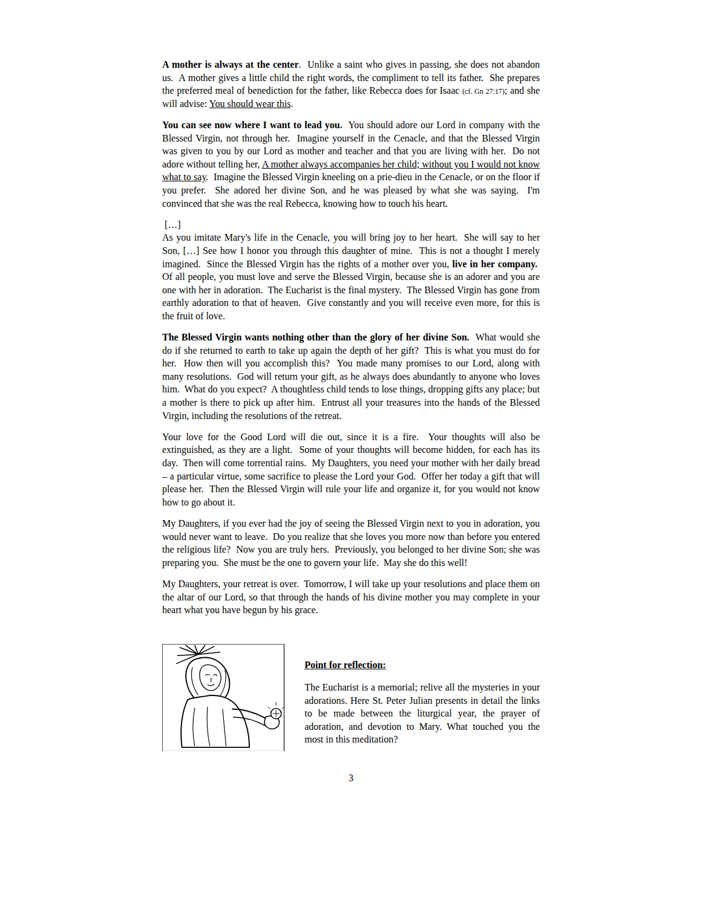A mother is always at the center. Unlike a saint who gives in passing, she does not abandon us. A mother gives a little child the right words, the compliment to tell its father. She prepares the preferred meal of benediction for the father, like Rebecca does for Isaac (cf. Gn 27:17); and she will advise: You should wear this.
You can see now where I want to lead you. You should adore our Lord in company with the Blessed Virgin, not through her. Imagine yourself in the Cenacle, and that the Blessed Virgin was given to you by our Lord as mother and teacher and that you are living with her. Do not adore without telling her, A mother always accompanies her child; without you I would not know what to say. Imagine the Blessed Virgin kneeling on a prie-dieu in the Cenacle, or on the floor if you prefer. She adored her divine Son, and he was pleased by what she was saying. I'm convinced that she was the real Rebecca, knowing how to touch his heart.
[…]
As you imitate Mary's life in the Cenacle, you will bring joy to her heart. She will say to her Son, […] See how I honor you through this daughter of mine. This is not a thought I merely imagined. Since the Blessed Virgin has the rights of a mother over you, live in her company. Of all people, you must love and serve the Blessed Virgin, because she is an adorer and you are one with her in adoration. The Eucharist is the final mystery. The Blessed Virgin has gone from earthly adoration to that of heaven. Give constantly and you will receive even more, for this is the fruit of love.
The Blessed Virgin wants nothing other than the glory of her divine Son. What would she do if she returned to earth to take up again the depth of her gift? This is what you must do for her. How then will you accomplish this? You made many promises to our Lord, along with many resolutions. God will return your gift, as he always does abundantly to anyone who loves him. What do you expect? A thoughtless child tends to lose things, dropping gifts any place; but a mother is there to pick up after him. Entrust all your treasures into the hands of the Blessed Virgin, including the resolutions of the retreat.
Your love for the Good Lord will die out, since it is a fire. Your thoughts will also be extinguished, as they are a light. Some of your thoughts will become hidden, for each has its day. Then will come torrential rains. My Daughters, you need your mother with her daily bread – a particular virtue, some sacrifice to please the Lord your God. Offer her today a gift that will please her. Then the Blessed Virgin will rule your life and organize it, for you would not know how to go about it.
My Daughters, if you ever had the joy of seeing the Blessed Virgin next to you in adoration, you would never want to leave. Do you realize that she loves you more now than before you entered the religious life? Now you are truly hers. Previously, you belonged to her divine Son; she was preparing you. She must be the one to govern your life. May she do this well!
My Daughters, your retreat is over. Tomorrow, I will take up your resolutions and place them on the altar of our Lord, so that through the hands of his divine mother you may complete in your heart what you have begun by his grace.
Point for reflection:
The Eucharist is a memorial; relive all the mysteries in your adorations. Here St. Peter Julian presents in detail the links to be made between the liturgical year, the prayer of adoration, and devotion to Mary. What touched you the most in this meditation?
3